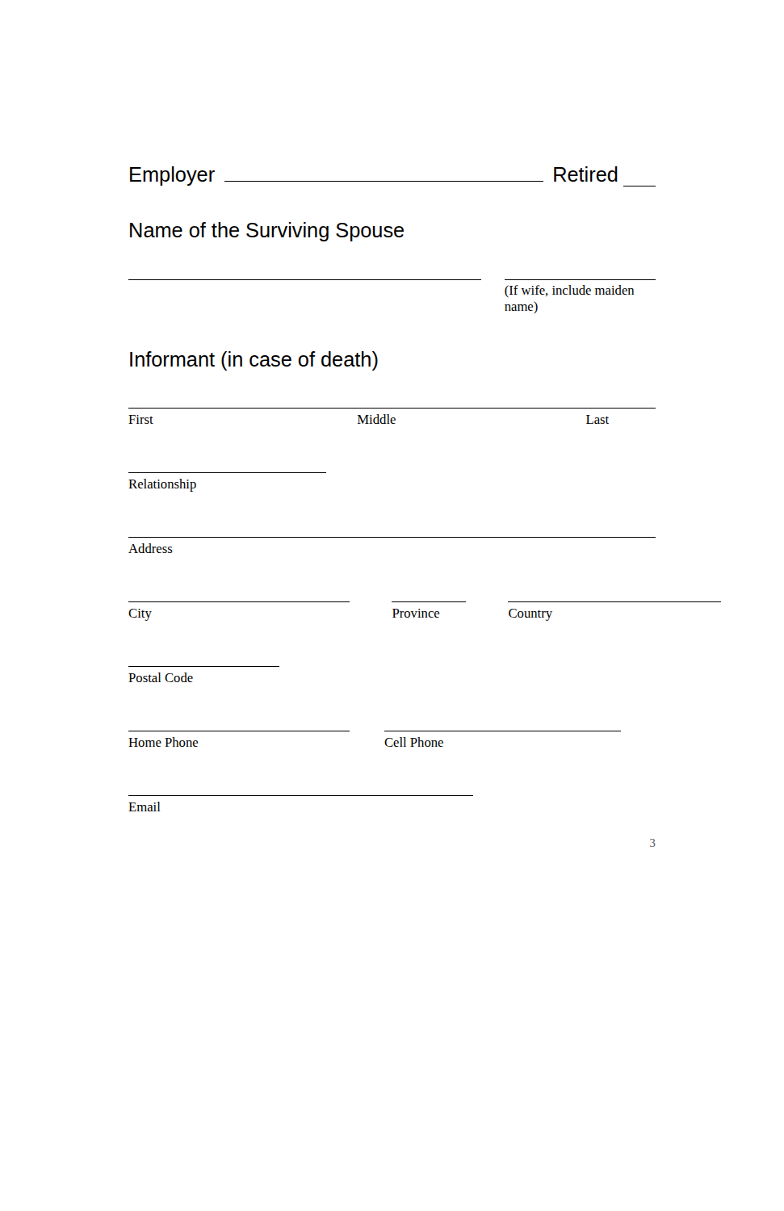Employer Retired
Name of the Surviving Spouse
(If wife, include maiden name)
Informant (in case of death)
First
Middle
Last
Relationship
Address
City
Province
Country
Postal Code
Home Phone
Cell Phone
Email
3